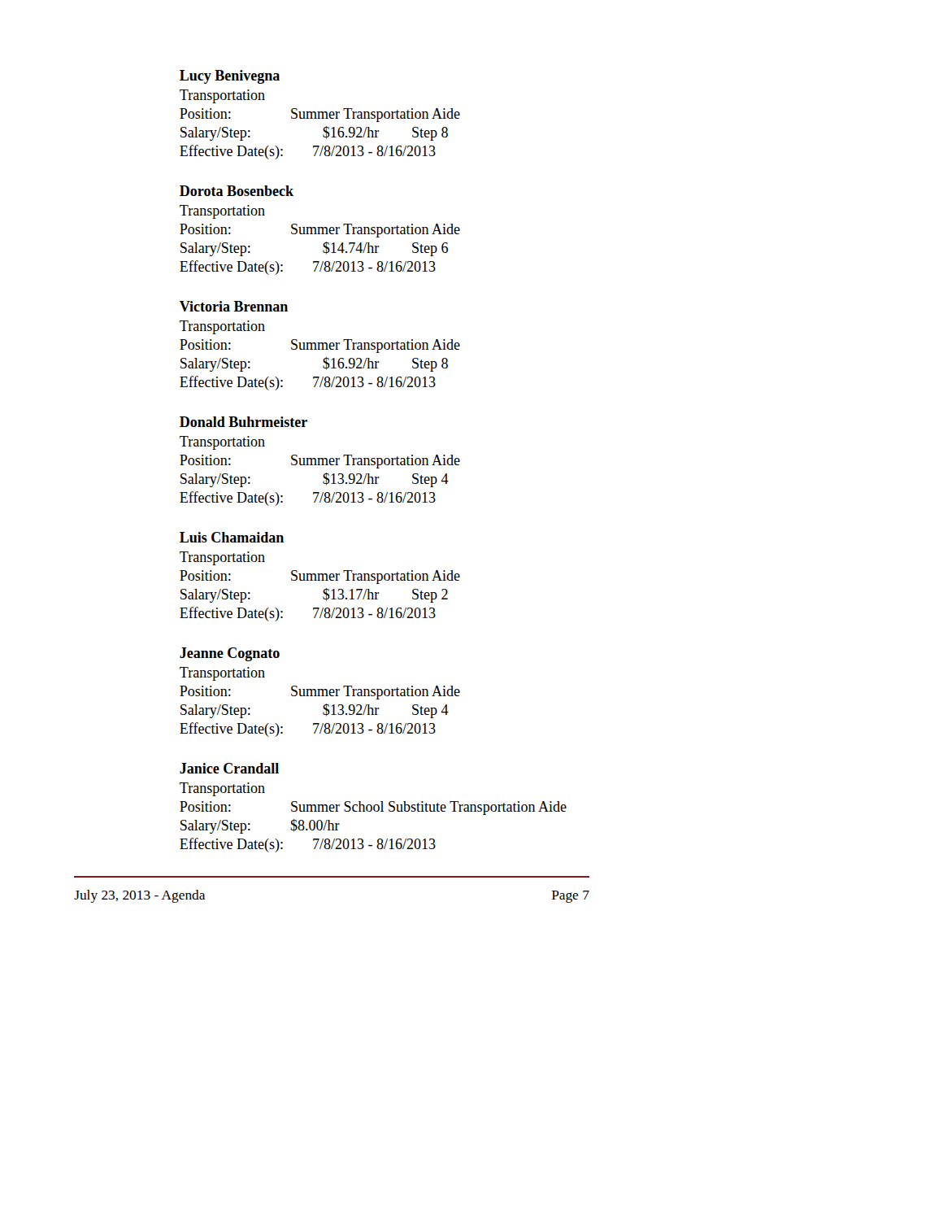Lucy Benivegna
Transportation
Position: Summer Transportation Aide
Salary/Step: $16.92/hr Step 8
Effective Date(s): 7/8/2013 - 8/16/2013
Dorota Bosenbeck
Transportation
Position: Summer Transportation Aide
Salary/Step: $14.74/hr Step 6
Effective Date(s): 7/8/2013 - 8/16/2013
Victoria Brennan
Transportation
Position: Summer Transportation Aide
Salary/Step: $16.92/hr Step 8
Effective Date(s): 7/8/2013 - 8/16/2013
Donald Buhrmeister
Transportation
Position: Summer Transportation Aide
Salary/Step: $13.92/hr Step 4
Effective Date(s): 7/8/2013 - 8/16/2013
Luis Chamaidan
Transportation
Position: Summer Transportation Aide
Salary/Step: $13.17/hr Step 2
Effective Date(s): 7/8/2013 - 8/16/2013
Jeanne Cognato
Transportation
Position: Summer Transportation Aide
Salary/Step: $13.92/hr Step 4
Effective Date(s): 7/8/2013 - 8/16/2013
Janice Crandall
Transportation
Position: Summer School Substitute Transportation Aide
Salary/Step: $8.00/hr
Effective Date(s): 7/8/2013 - 8/16/2013
July 23, 2013 - Agenda Page 7